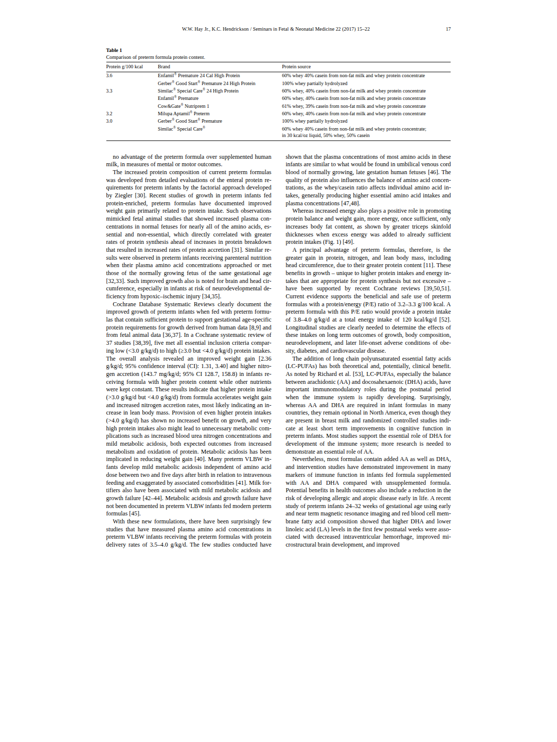17 W.W. Hay Jr., K.C. Hendrickson / Seminars in Fetal & Neonatal Medicine 22 (2017) 15–22
Table 1
Comparison of preterm formula protein content.
| Protein g/100 kcal | Brand | Protein source |
| --- | --- | --- |
| 3.6 | Enfamil ® Premature 24 Cal High Protein | 60% whey 40% casein from non-fat milk and whey protein concentrate |
| | Gerber ® Good Start ® Premature 24 High Protein | 100% whey partially hydrolyzed |
| 3.3 | Similac ® Special Care ® 24 High Protein | 60% whey, 40% casein from non-fat milk and whey protein concentrate |
| | Enfamil ® Premature | 60% whey, 40% casein from non-fat milk and whey protein concentrate |
| | Cow&Gate ® Nutriprem 1 | 61% whey, 39% casein from non-fat milk and whey protein concentrate |
| 3.2 | Milupa Aptamil ® Preterm | 60% whey, 40% casein from non-fat milk and whey protein concentrate |
| 3.0 | Gerber ® Good Start ® Premature | 100% whey partially hydrolyzed |
| | Similac ® Special Care ® | 60% whey 40% casein from non-fat milk and whey protein concentrate; in 30 kcal/oz liquid, 50% whey, 50% casein |
no advantage of the preterm formula over supplemented human milk, in measures of mental or motor outcomes.
The increased protein composition of current preterm formulas was developed from detailed evaluations of the enteral protein requirements for preterm infants by the factorial approach developed by Ziegler [30]. Recent studies of growth in preterm infants fed protein-enriched, preterm formulas have documented improved weight gain primarily related to protein intake. Such observations mimicked fetal animal studies that showed increased plasma concentrations in normal fetuses for nearly all of the amino acids, essential and non-essential, which directly correlated with greater rates of protein synthesis ahead of increases in protein breakdown that resulted in increased rates of protein accretion [31]. Similar results were observed in preterm infants receiving parenteral nutrition when their plasma amino acid concentrations approached or met those of the normally growing fetus of the same gestational age [32,33]. Such improved growth also is noted for brain and head circumference, especially in infants at risk of neurodevelopmental deficiency from hypoxic–ischemic injury [34,35].
Cochrane Database Systematic Reviews clearly document the improved growth of preterm infants when fed with preterm formulas that contain sufficient protein to support gestational age-specific protein requirements for growth derived from human data [8,9] and from fetal animal data [36,37]. In a Cochrane systematic review of 37 studies [38,39], five met all essential inclusion criteria comparing low (<3.0 g/kg/d) to high (≥3.0 but <4.0 g/kg/d) protein intakes. The overall analysis revealed an improved weight gain [2.36 g/kg/d; 95% confidence interval (CI): 1.31, 3.40] and higher nitrogen accretion (143.7 mg/kg/d; 95% CI 128.7, 158.8) in infants receiving formula with higher protein content while other nutrients were kept constant. These results indicate that higher protein intake (>3.0 g/kg/d but <4.0 g/kg/d) from formula accelerates weight gain and increased nitrogen accretion rates, most likely indicating an increase in lean body mass. Provision of even higher protein intakes (>4.0 g/kg/d) has shown no increased benefit on growth, and very high protein intakes also might lead to unnecessary metabolic complications such as increased blood urea nitrogen concentrations and mild metabolic acidosis, both expected outcomes from increased metabolism and oxidation of protein. Metabolic acidosis has been implicated in reducing weight gain [40]. Many preterm VLBW infants develop mild metabolic acidosis independent of amino acid dose between two and five days after birth in relation to intravenous feeding and exaggerated by associated comorbidities [41]. Milk fortifiers also have been associated with mild metabolic acidosis and growth failure [42–44]. Metabolic acidosis and growth failure have not been documented in preterm VLBW infants fed modern preterm formulas [45].
With these new formulations, there have been surprisingly few studies that have measured plasma amino acid concentrations in preterm VLBW infants receiving the preterm formulas with protein delivery rates of 3.5–4.0 g/kg/d. The few studies conducted have shown that the plasma concentrations of most amino acids in these infants are similar to what would be found in umbilical venous cord blood of normally growing, late gestation human fetuses [46]. The quality of protein also influences the balance of amino acid concentrations, as the whey/casein ratio affects individual amino acid intakes, generally producing higher essential amino acid intakes and plasma concentrations [47,48].
Whereas increased energy also plays a positive role in promoting protein balance and weight gain, more energy, once sufficient, only increases body fat content, as shown by greater triceps skinfold thicknesses when excess energy was added to already sufficient protein intakes (Fig. 1) [49].
A principal advantage of preterm formulas, therefore, is the greater gain in protein, nitrogen, and lean body mass, including head circumference, due to their greater protein content [11]. These benefits in growth – unique to higher protein intakes and energy intakes that are appropriate for protein synthesis but not excessive – have been supported by recent Cochrane reviews [39,50,51]. Current evidence supports the beneficial and safe use of preterm formulas with a protein/energy (P/E) ratio of 3.2–3.3 g/100 kcal. A preterm formula with this P/E ratio would provide a protein intake of 3.8–4.0 g/kg/d at a total energy intake of 120 kcal/kg/d [52]. Longitudinal studies are clearly needed to determine the effects of these intakes on long term outcomes of growth, body composition, neurodevelopment, and later life-onset adverse conditions of obesity, diabetes, and cardiovascular disease.
The addition of long chain polyunsaturated essential fatty acids (LC-PUFAs) has both theoretical and, potentially, clinical benefit. As noted by Richard et al. [53], LC-PUFAs, especially the balance between arachidonic (AA) and docosahexaenoic (DHA) acids, have important immunomodulatory roles during the postnatal period when the immune system is rapidly developing. Surprisingly, whereas AA and DHA are required in infant formulas in many countries, they remain optional in North America, even though they are present in breast milk and randomized controlled studies indicate at least short term improvements in cognitive function in preterm infants. Most studies support the essential role of DHA for development of the immune system; more research is needed to demonstrate an essential role of AA.
Nevertheless, most formulas contain added AA as well as DHA, and intervention studies have demonstrated improvement in many markers of immune function in infants fed formula supplemented with AA and DHA compared with unsupplemented formula. Potential benefits in health outcomes also include a reduction in the risk of developing allergic and atopic disease early in life. A recent study of preterm infants 24–32 weeks of gestational age using early and near term magnetic resonance imaging and red blood cell membrane fatty acid composition showed that higher DHA and lower linoleic acid (LA) levels in the first few postnatal weeks were associated with decreased intraventricular hemorrhage, improved microstructural brain development, and improved